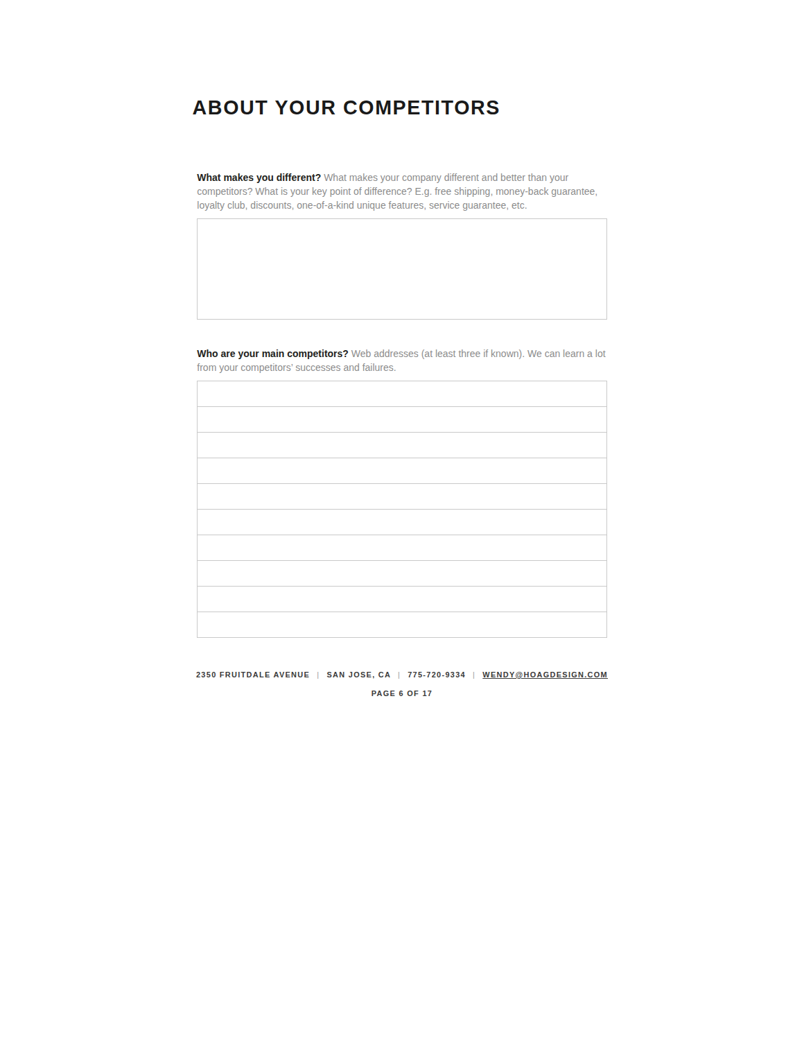About Your Competitors
What makes you different? What makes your company different and better than your competitors? What is your key point of difference? E.g. free shipping, money-back guarantee, loyalty club, discounts, one-of-a-kind unique features, service guarantee, etc.
Who are your main competitors? Web addresses (at least three if known). We can learn a lot from your competitors’ successes and failures.
2350 Fruitdale Avenue | San Jose, CA | 775-720-9334 | wendy@hoagdesign.com
Page 6 of 17